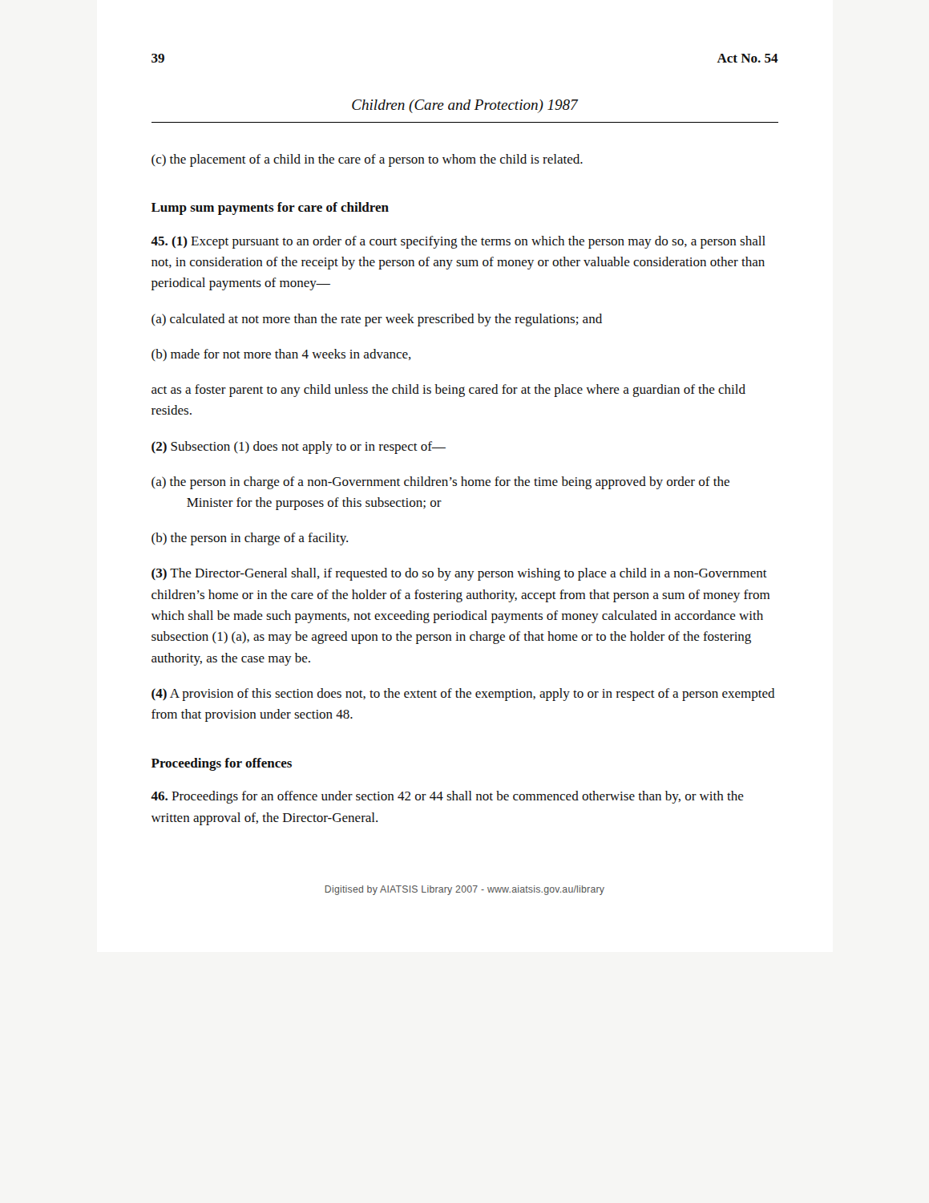39 Act No. 54
Children (Care and Protection) 1987
(c) the placement of a child in the care of a person to whom the child is related.
Lump sum payments for care of children
45. (1) Except pursuant to an order of a court specifying the terms on which the person may do so, a person shall not, in consideration of the receipt by the person of any sum of money or other valuable consideration other than periodical payments of money—
(a) calculated at not more than the rate per week prescribed by the regulations; and
(b) made for not more than 4 weeks in advance,
act as a foster parent to any child unless the child is being cared for at the place where a guardian of the child resides.
(2) Subsection (1) does not apply to or in respect of—
(a) the person in charge of a non-Government children’s home for the time being approved by order of the Minister for the purposes of this subsection; or
(b) the person in charge of a facility.
(3) The Director-General shall, if requested to do so by any person wishing to place a child in a non-Government children’s home or in the care of the holder of a fostering authority, accept from that person a sum of money from which shall be made such payments, not exceeding periodical payments of money calculated in accordance with subsection (1) (a), as may be agreed upon to the person in charge of that home or to the holder of the fostering authority, as the case may be.
(4) A provision of this section does not, to the extent of the exemption, apply to or in respect of a person exempted from that provision under section 48.
Proceedings for offences
46. Proceedings for an offence under section 42 or 44 shall not be commenced otherwise than by, or with the written approval of, the Director-General.
Digitised by AIATSIS Library 2007 - www.aiatsis.gov.au/library